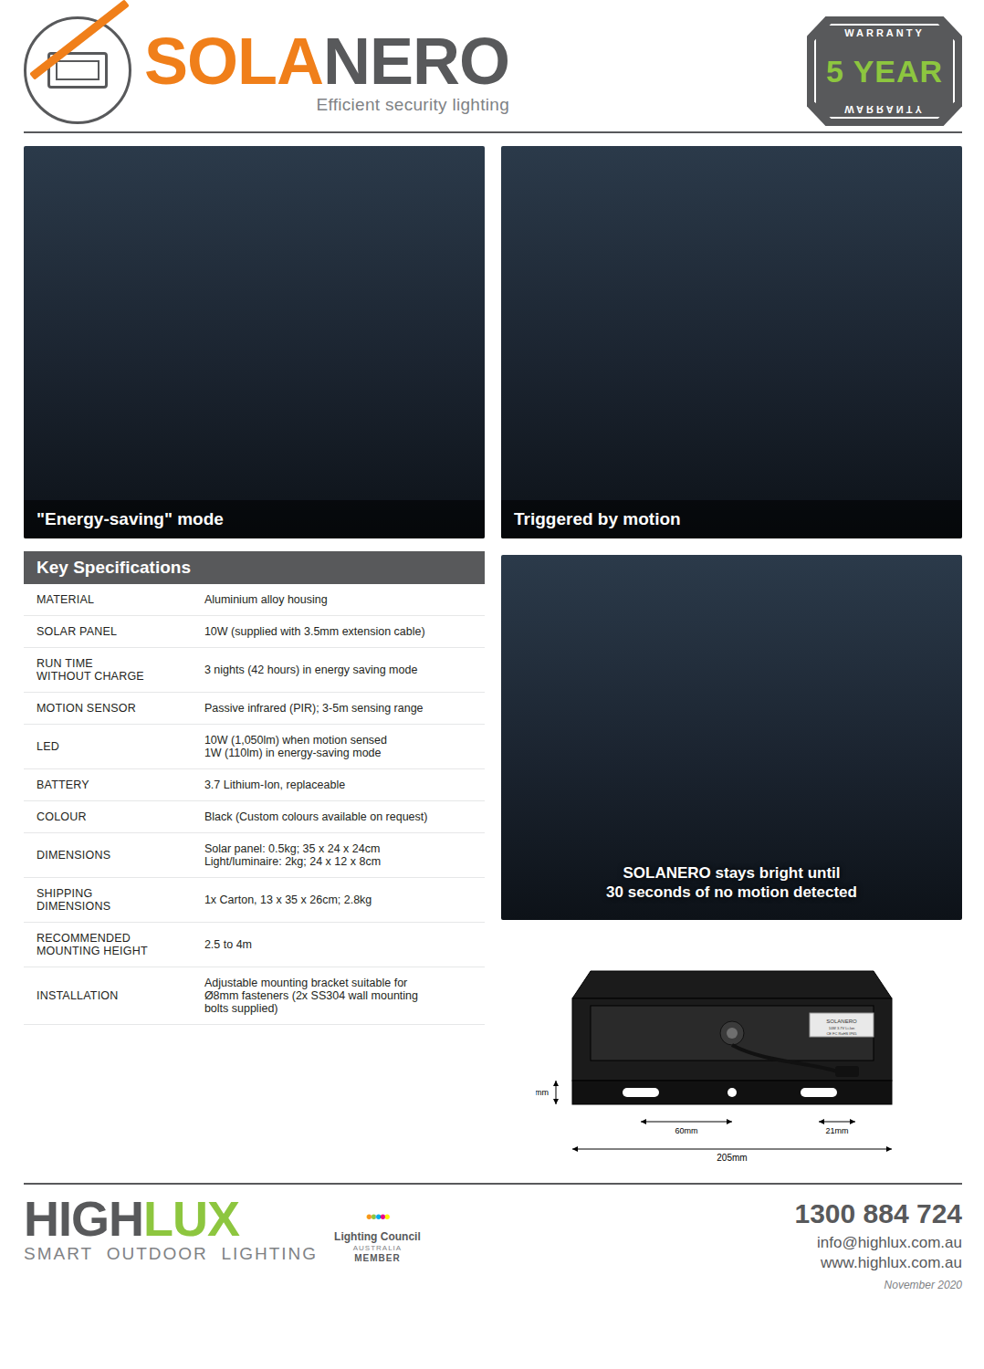SOLA NERO
Efficient security lighting
WARRANTY
5 YEAR
WARRANTY
"Energy-saving" mode
Key Specifications
| Material | Aluminium alloy housing |
| Solar Panel | 10W (supplied with 3.5mm extension cable) |
| Run time without charge | 3 nights (42 hours) in energy saving mode |
| Motion Sensor | Passive infrared (PIR); 3-5m sensing range |
| LED | 10W (1,050lm) when motion sensed 1W (110lm) in energy-saving mode |
| Battery | 3.7 Lithium-Ion, replaceable |
| Colour | Black (Custom colours available on request) |
| Dimensions | Solar panel: 0.5kg; 35 x 24 x 24cm Light/luminaire: 2kg; 24 x 12 x 8cm |
| Shipping Dimensions | 1x Carton, 13 x 35 x 26cm; 2.8kg |
| Recommended mounting height | 2.5 to 4m |
| Installation | Adjustable mounting bracket suitable for Ø8mm fasteners (2x SS304 wall mounting bolts supplied) |
Triggered by motion
SOLANERO stays bright until
30 seconds of no motion detected
SOLANERO 10W 3.7V Li-Ion CE FC RoHS IP65 27mm 60mm 21mm 205mm
HIGH LUX
SMART OUTDOOR LIGHTING
••••• Lighting Council AUSTRALIA MEMBER
1300 884 724
info@highlux.com.au
www.highlux.com.au
November 2020